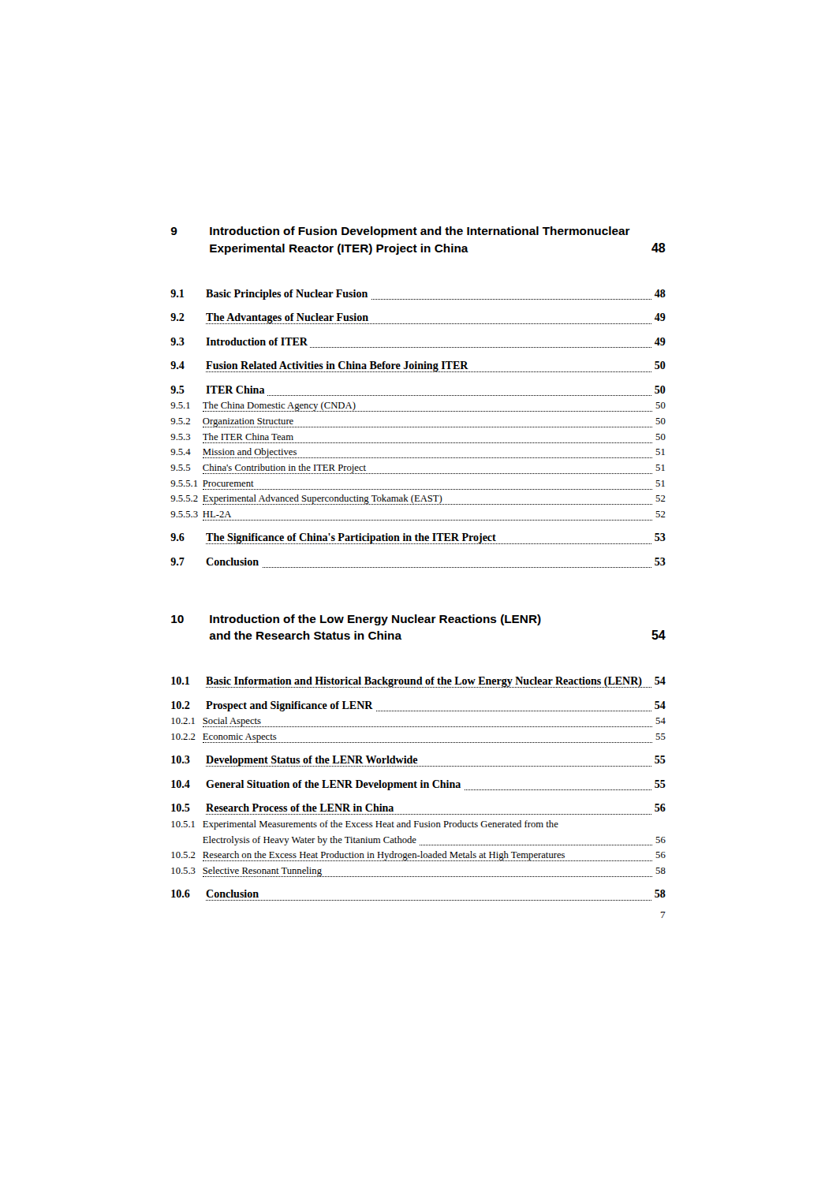9
Introduction of Fusion Development and the International Thermonuclear
Experimental Reactor (ITER) Project in China 48
9.1
Basic Principles of Nuclear Fusion
48
9.2
The Advantages of Nuclear Fusion
49
9.3
Introduction of ITER
49
9.4
Fusion Related Activities in China Before Joining ITER
50
9.5
ITER China
50
9.5.1
The China Domestic Agency (CNDA)
50
9.5.2
Organization Structure
50
9.5.3
The ITER China Team
50
9.5.4
Mission and Objectives
51
9.5.5
China's Contribution in the ITER Project
51
9.5.5.1
Procurement
51
9.5.5.2
Experimental Advanced Superconducting Tokamak (EAST)
52
9.5.5.3
HL-2A
52
9.6
The Significance of China's Participation in the ITER Project
53
9.7
Conclusion
53
10
Introduction of the Low Energy Nuclear Reactions (LENR)
and the Research Status in China 54
10.1
Basic Information and Historical Background of the Low Energy Nuclear Reactions (LENR)
54
10.2
Prospect and Significance of LENR
54
10.2.1
Social Aspects
54
10.2.2
Economic Aspects
55
10.3
Development Status of the LENR Worldwide
55
10.4
General Situation of the LENR Development in China
55
10.5
Research Process of the LENR in China
56
10.5.1
Experimental Measurements of the Excess Heat and Fusion Products Generated from the Electrolysis of Heavy Water by the Titanium Cathode 56
10.5.2
Research on the Excess Heat Production in Hydrogen-loaded Metals at High Temperatures
56
10.5.3
Selective Resonant Tunneling
58
10.6
Conclusion
58
7